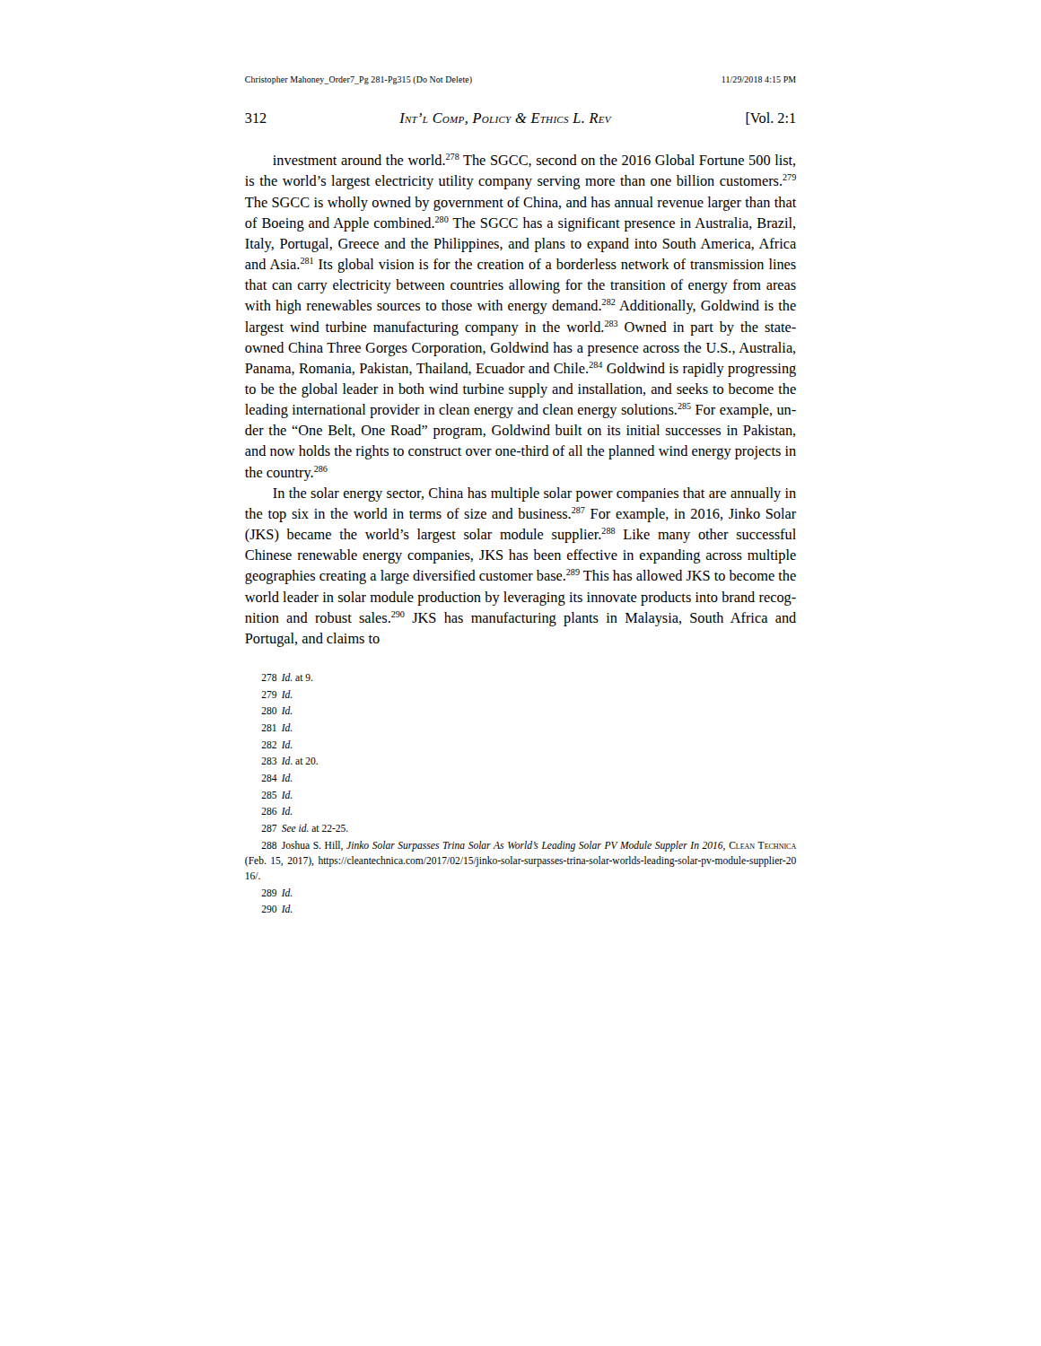Christopher Mahoney_Order7_Pg 281-Pg315 (Do Not Delete) 11/29/2018 4:15 PM
312 Int’l Comp, Policy & Ethics L. Rev [Vol. 2:1
investment around the world.278 The SGCC, second on the 2016 Global Fortune 500 list, is the world’s largest electricity utility company serving more than one billion customers.279 The SGCC is wholly owned by government of China, and has annual revenue larger than that of Boeing and Apple combined.280 The SGCC has a significant presence in Australia, Brazil, Italy, Portugal, Greece and the Philippines, and plans to expand into South America, Africa and Asia.281 Its global vision is for the creation of a borderless network of transmission lines that can carry electricity between countries allowing for the transition of energy from areas with high renewables sources to those with energy demand.282 Additionally, Goldwind is the largest wind turbine manufacturing company in the world.283 Owned in part by the state-owned China Three Gorges Corporation, Goldwind has a presence across the U.S., Australia, Panama, Romania, Pakistan, Thailand, Ecuador and Chile.284 Goldwind is rapidly progressing to be the global leader in both wind turbine supply and installation, and seeks to become the leading international provider in clean energy and clean energy solutions.285 For example, under the “One Belt, One Road” program, Goldwind built on its initial successes in Pakistan, and now holds the rights to construct over one-third of all the planned wind energy projects in the country.286
In the solar energy sector, China has multiple solar power companies that are annually in the top six in the world in terms of size and business.287 For example, in 2016, Jinko Solar (JKS) became the world’s largest solar module supplier.288 Like many other successful Chinese renewable energy companies, JKS has been effective in expanding across multiple geographies creating a large diversified customer base.289 This has allowed JKS to become the world leader in solar module production by leveraging its innovate products into brand recognition and robust sales.290 JKS has manufacturing plants in Malaysia, South Africa and Portugal, and claims to
278 Id. at 9.
279 Id.
280 Id.
281 Id.
282 Id.
283 Id. at 20.
284 Id.
285 Id.
286 Id.
287 See id. at 22-25.
288 Joshua S. Hill, Jinko Solar Surpasses Trina Solar As World’s Leading Solar PV Module Suppler In 2016, Clean Technica (Feb. 15, 2017), https://cleantechnica.com/2017/02/15/jinko-solar-surpasses-trina-solar-worlds-leading-solar-pv-module-supplier-2016/.
289 Id.
290 Id.